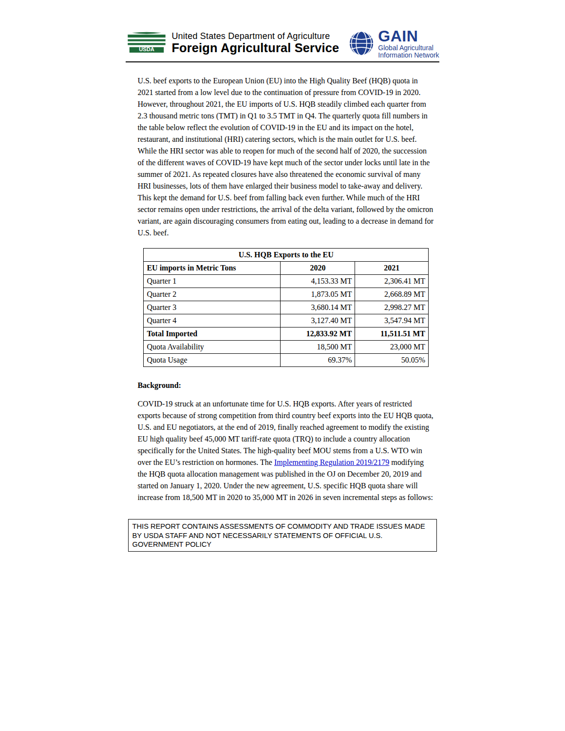USDA
United States Department of Agriculture
Foreign Agricultural Service
GAIN
Global Agricultural
Information Network
U.S. beef exports to the European Union (EU) into the High Quality Beef (HQB) quota in 2021 started from a low level due to the continuation of pressure from COVID-19 in 2020. However, throughout 2021, the EU imports of U.S. HQB steadily climbed each quarter from 2.3 thousand metric tons (TMT) in Q1 to 3.5 TMT in Q4. The quarterly quota fill numbers in the table below reflect the evolution of COVID-19 in the EU and its impact on the hotel, restaurant, and institutional (HRI) catering sectors, which is the main outlet for U.S. beef. While the HRI sector was able to reopen for much of the second half of 2020, the succession of the different waves of COVID-19 have kept much of the sector under locks until late in the summer of 2021. As repeated closures have also threatened the economic survival of many HRI businesses, lots of them have enlarged their business model to take-away and delivery. This kept the demand for U.S. beef from falling back even further. While much of the HRI sector remains open under restrictions, the arrival of the delta variant, followed by the omicron variant, are again discouraging consumers from eating out, leading to a decrease in demand for U.S. beef.
U.S. HQB Exports to the EU
| EU imports in Metric Tons | 2020 | 2021 |
| --- | --- | --- |
| Quarter 1 | 4,153.33 MT | 2,306.41 MT |
| Quarter 2 | 1,873.05 MT | 2,668.89 MT |
| Quarter 3 | 3,680.14 MT | 2,998.27 MT |
| Quarter 4 | 3,127.40 MT | 3,547.94 MT |
| Total Imported | 12,833.92 MT | 11,511.51 MT |
| Quota Availability | 18,500 MT | 23,000 MT |
| Quota Usage | 69.37% | 50.05% |
Background:
COVID-19 struck at an unfortunate time for U.S. HQB exports. After years of restricted exports because of strong competition from third country beef exports into the EU HQB quota, U.S. and EU negotiators, at the end of 2019, finally reached agreement to modify the existing EU high quality beef 45,000 MT tariff-rate quota (TRQ) to include a country allocation specifically for the United States. The high-quality beef MOU stems from a U.S. WTO win over the EU’s restriction on hormones. The Implementing Regulation 2019/2179 modifying the HQB quota allocation management was published in the OJ on December 20, 2019 and started on January 1, 2020. Under the new agreement, U.S. specific HQB quota share will increase from 18,500 MT in 2020 to 35,000 MT in 2026 in seven incremental steps as follows:
THIS REPORT CONTAINS ASSESSMENTS OF COMMODITY AND TRADE ISSUES MADE BY USDA STAFF AND NOT NECESSARILY STATEMENTS OF OFFICIAL U.S. GOVERNMENT POLICY